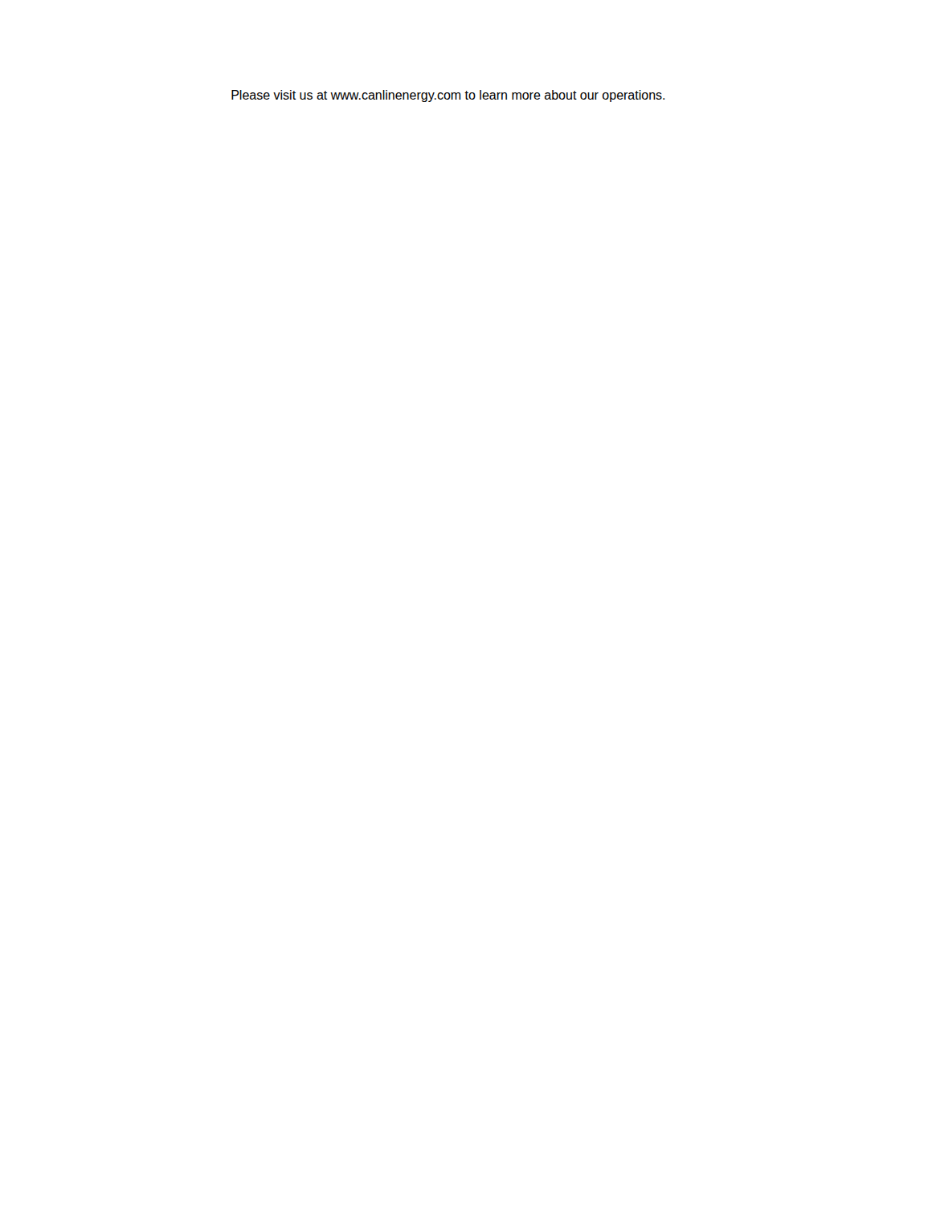Please visit us at www.canlinenergy.com to learn more about our operations.